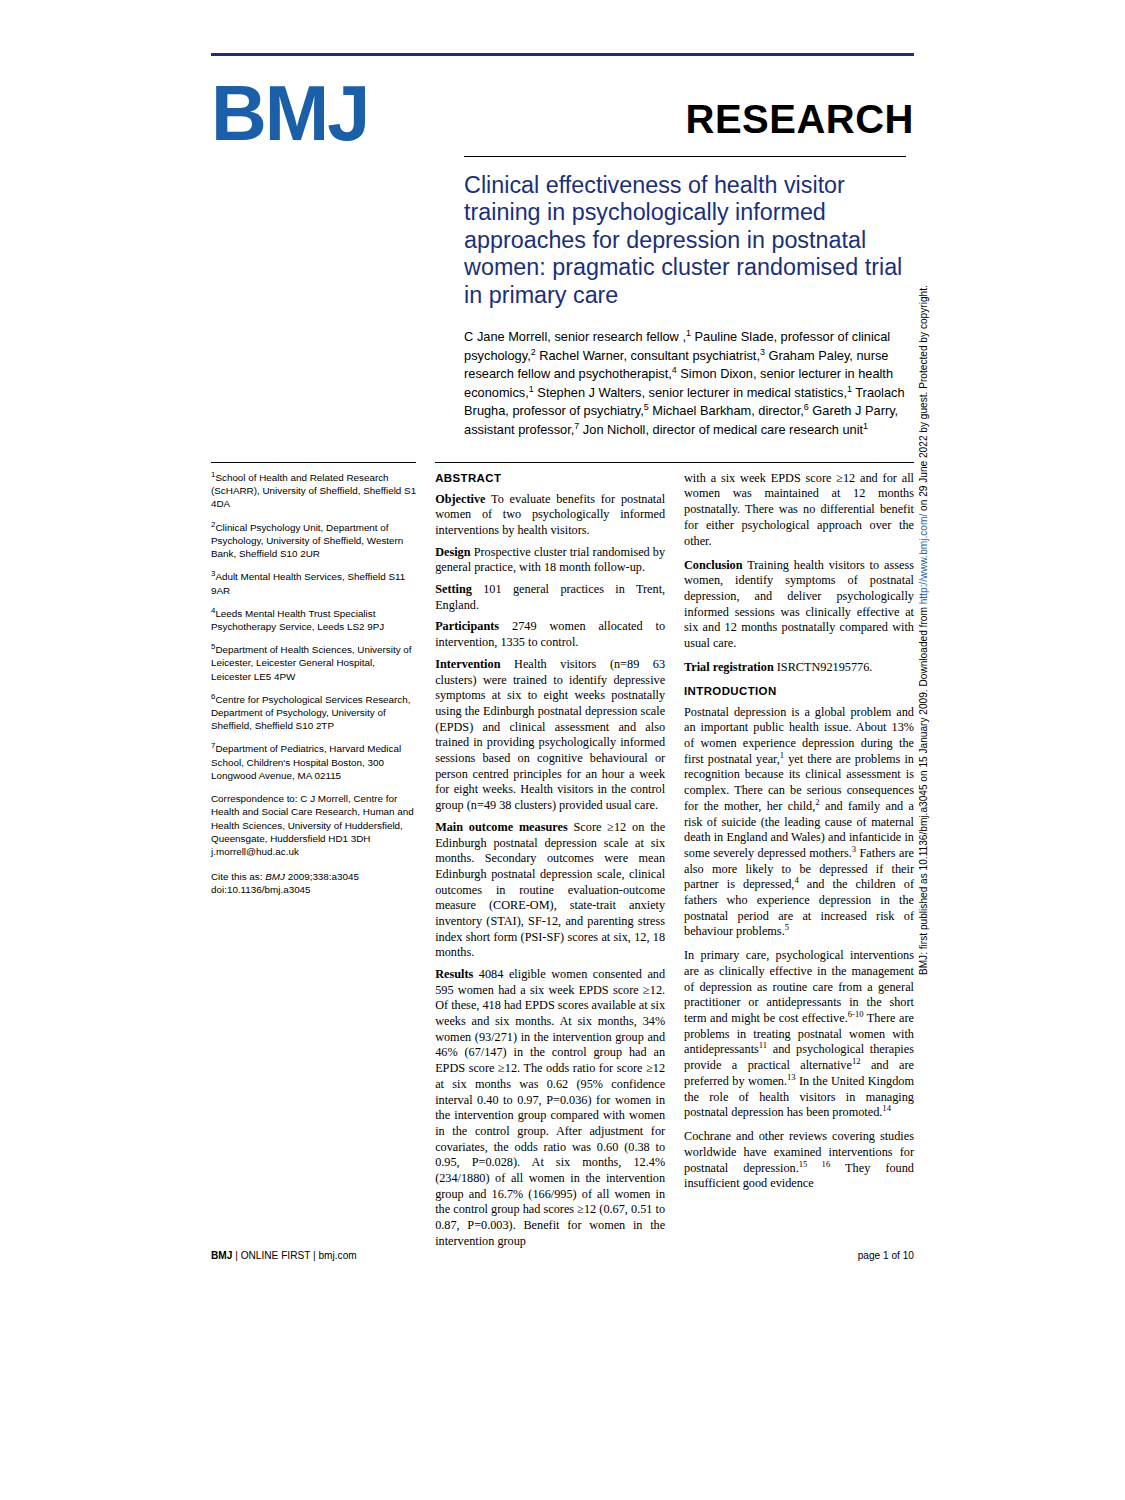BMJ: first published as 10.1136/bmj.a3045 on 15 January 2009. Downloaded from http://www.bmj.com/ on 29 June 2022 by guest. Protected by copyright.
BMJ
RESEARCH
Clinical effectiveness of health visitor training in psychologically informed approaches for depression in postnatal women: pragmatic cluster randomised trial in primary care
C Jane Morrell, senior research fellow ,1 Pauline Slade, professor of clinical psychology,2 Rachel Warner, consultant psychiatrist,3 Graham Paley, nurse research fellow and psychotherapist,4 Simon Dixon, senior lecturer in health economics,1 Stephen J Walters, senior lecturer in medical statistics,1 Traolach Brugha, professor of psychiatry,5 Michael Barkham, director,6 Gareth J Parry, assistant professor,7 Jon Nicholl, director of medical care research unit1
1School of Health and Related Research (ScHARR), University of Sheffield, Sheffield S1 4DA
2Clinical Psychology Unit, Department of Psychology, University of Sheffield, Western Bank, Sheffield S10 2UR
3Adult Mental Health Services, Sheffield S11 9AR
4Leeds Mental Health Trust Specialist Psychotherapy Service, Leeds LS2 9PJ
5Department of Health Sciences, University of Leicester, Leicester General Hospital, Leicester LE5 4PW
6Centre for Psychological Services Research, Department of Psychology, University of Sheffield, Sheffield S10 2TP
7Department of Pediatrics, Harvard Medical School, Children's Hospital Boston, 300 Longwood Avenue, MA 02115
Correspondence to: C J Morrell, Centre for Health and Social Care Research, Human and Health Sciences, University of Huddersfield, Queensgate, Huddersfield HD1 3DH
j.morrell@hud.ac.uk
Cite this as: BMJ 2009;338:a3045
doi:10.1136/bmj.a3045
Abstract
Objective To evaluate benefits for postnatal women of two psychologically informed interventions by health visitors.
Design Prospective cluster trial randomised by general practice, with 18 month follow-up.
Setting 101 general practices in Trent, England.
Participants 2749 women allocated to intervention, 1335 to control.
Intervention Health visitors (n=89 63 clusters) were trained to identify depressive symptoms at six to eight weeks postnatally using the Edinburgh postnatal depression scale (EPDS) and clinical assessment and also trained in providing psychologically informed sessions based on cognitive behavioural or person centred principles for an hour a week for eight weeks. Health visitors in the control group (n=49 38 clusters) provided usual care.
Main outcome measures Score ≥12 on the Edinburgh postnatal depression scale at six months. Secondary outcomes were mean Edinburgh postnatal depression scale, clinical outcomes in routine evaluation-outcome measure (CORE-OM), state-trait anxiety inventory (STAI), SF-12, and parenting stress index short form (PSI-SF) scores at six, 12, 18 months.
Results 4084 eligible women consented and 595 women had a six week EPDS score ≥12. Of these, 418 had EPDS scores available at six weeks and six months. At six months, 34% women (93/271) in the intervention group and 46% (67/147) in the control group had an EPDS score ≥12. The odds ratio for score ≥12 at six months was 0.62 (95% confidence interval 0.40 to 0.97, P=0.036) for women in the intervention group compared with women in the control group. After adjustment for covariates, the odds ratio was 0.60 (0.38 to 0.95, P=0.028). At six months, 12.4% (234/1880) of all women in the intervention group and 16.7% (166/995) of all women in the control group had scores ≥12 (0.67, 0.51 to 0.87, P=0.003). Benefit for women in the intervention group
with a six week EPDS score ≥12 and for all women was maintained at 12 months postnatally. There was no differential benefit for either psychological approach over the other.
Conclusion Training health visitors to assess women, identify symptoms of postnatal depression, and deliver psychologically informed sessions was clinically effective at six and 12 months postnatally compared with usual care.
Trial registration ISRCTN92195776.
Introduction
Postnatal depression is a global problem and an important public health issue. About 13% of women experience depression during the first postnatal year,1 yet there are problems in recognition because its clinical assessment is complex. There can be serious consequences for the mother, her child,2 and family and a risk of suicide (the leading cause of maternal death in England and Wales) and infanticide in some severely depressed mothers.3 Fathers are also more likely to be depressed if their partner is depressed,4 and the children of fathers who experience depression in the postnatal period are at increased risk of behaviour problems.5
In primary care, psychological interventions are as clinically effective in the management of depression as routine care from a general practitioner or antidepressants in the short term and might be cost effective.6-10 There are problems in treating postnatal women with antidepressants11 and psychological therapies provide a practical alternative12 and are preferred by women.13 In the United Kingdom the role of health visitors in managing postnatal depression has been promoted.14
Cochrane and other reviews covering studies worldwide have examined interventions for postnatal depression.15 16 They found insufficient good evidence
BMJ | ONLINE FIRST | bmj.com
page 1 of 10